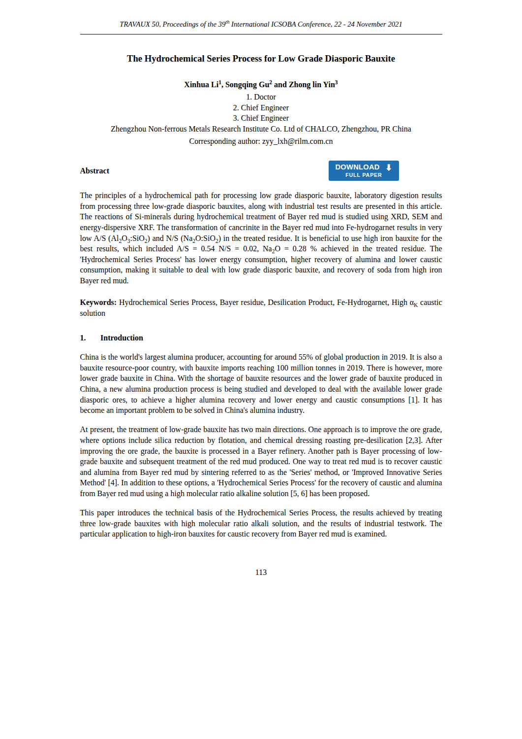TRAVAUX 50, Proceedings of the 39th International ICSOBA Conference, 22 - 24 November 2021
The Hydrochemical Series Process for Low Grade Diasporic Bauxite
Xinhua Li1, Songqing Gu2 and Zhong lin Yin3
1. Doctor
2. Chief Engineer
3. Chief Engineer
Zhengzhou Non-ferrous Metals Research Institute Co. Ltd of CHALCO, Zhengzhou, PR China
Corresponding author: zyy_lxh@rilm.com.cn
Abstract
DOWNLOAD ⬇FULL PAPER
The principles of a hydrochemical path for processing low grade diasporic bauxite, laboratory digestion results from processing three low-grade diasporic bauxites, along with industrial test results are presented in this article. The reactions of Si-minerals during hydrochemical treatment of Bayer red mud is studied using XRD, SEM and energy-dispersive XRF. The transformation of cancrinite in the Bayer red mud into Fe-hydrogarnet results in very low A/S (Al2O3:SiO2) and N/S (Na2O:SiO2) in the treated residue. It is beneficial to use high iron bauxite for the best results, which included A/S = 0.54 N/S = 0.02, Na2O = 0.28 % achieved in the treated residue. The 'Hydrochemical Series Process' has lower energy consumption, higher recovery of alumina and lower caustic consumption, making it suitable to deal with low grade diasporic bauxite, and recovery of soda from high iron Bayer red mud.
Keywords: Hydrochemical Series Process, Bayer residue, Desilication Product, Fe-Hydrogarnet, High αK caustic solution
1. Introduction
China is the world's largest alumina producer, accounting for around 55% of global production in 2019. It is also a bauxite resource-poor country, with bauxite imports reaching 100 million tonnes in 2019. There is however, more lower grade bauxite in China. With the shortage of bauxite resources and the lower grade of bauxite produced in China, a new alumina production process is being studied and developed to deal with the available lower grade diasporic ores, to achieve a higher alumina recovery and lower energy and caustic consumptions [1]. It has become an important problem to be solved in China's alumina industry.
At present, the treatment of low-grade bauxite has two main directions. One approach is to improve the ore grade, where options include silica reduction by flotation, and chemical dressing roasting pre-desilication [2,3]. After improving the ore grade, the bauxite is processed in a Bayer refinery. Another path is Bayer processing of low-grade bauxite and subsequent treatment of the red mud produced. One way to treat red mud is to recover caustic and alumina from Bayer red mud by sintering referred to as the 'Series' method, or 'Improved Innovative Series Method' [4]. In addition to these options, a 'Hydrochemical Series Process' for the recovery of caustic and alumina from Bayer red mud using a high molecular ratio alkaline solution [5, 6] has been proposed.
This paper introduces the technical basis of the Hydrochemical Series Process, the results achieved by treating three low-grade bauxites with high molecular ratio alkali solution, and the results of industrial testwork. The particular application to high-iron bauxites for caustic recovery from Bayer red mud is examined.
113